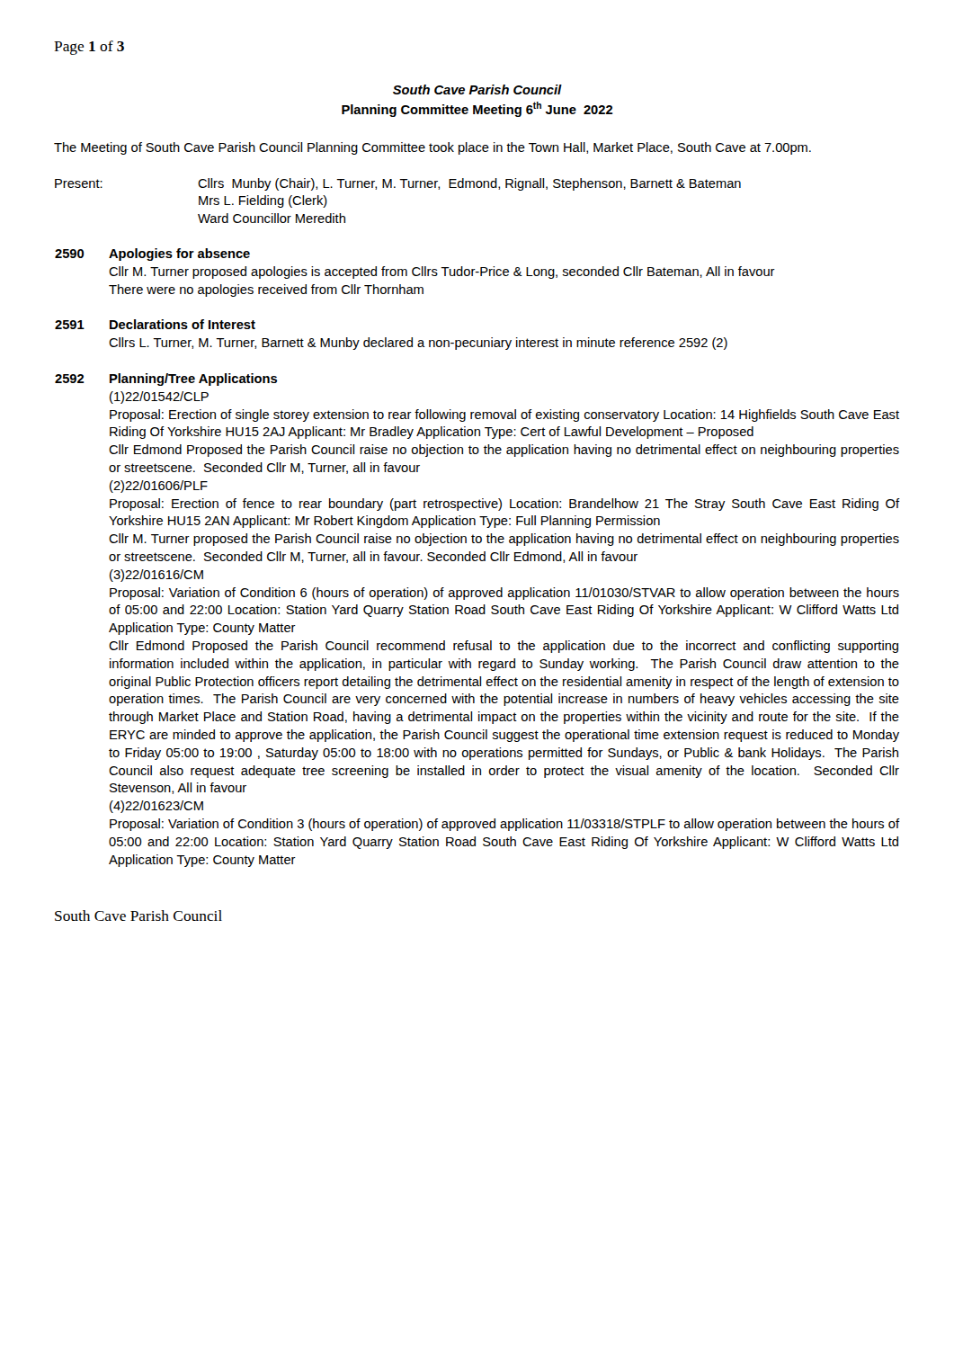Page 1 of 3
South Cave Parish Council
Planning Committee Meeting 6th June 2022
The Meeting of South Cave Parish Council Planning Committee took place in the Town Hall, Market Place, South Cave at 7.00pm.
| Present: | Cllrs Munby (Chair), L. Turner, M. Turner, Edmond, Rignall, Stephenson, Barnett & Bateman Mrs L. Fielding (Clerk) Ward Councillor Meredith |
| 2590 | Apologies for absence Cllr M. Turner proposed apologies is accepted from Cllrs Tudor-Price & Long, seconded Cllr Bateman, All in favour There were no apologies received from Cllr Thornham |
| 2591 | Declarations of Interest Cllrs L. Turner, M. Turner, Barnett & Munby declared a non-pecuniary interest in minute reference 2592 (2) |
| 2592 | Planning/Tree Applications (1)22/01542/CLP Proposal: Erection of single storey extension to rear following removal of existing conservatory Location: 14 Highfields South Cave East Riding Of Yorkshire HU15 2AJ Applicant: Mr Bradley Application Type: Cert of Lawful Development – Proposed Cllr Edmond Proposed the Parish Council raise no objection to the application having no detrimental effect on neighbouring properties or streetscene. Seconded Cllr M, Turner, all in favour (2)22/01606/PLF Proposal: Erection of fence to rear boundary (part retrospective) Location: Brandelhow 21 The Stray South Cave East Riding Of Yorkshire HU15 2AN Applicant: Mr Robert Kingdom Application Type: Full Planning Permission Cllr M. Turner proposed the Parish Council raise no objection to the application having no detrimental effect on neighbouring properties or streetscene. Seconded Cllr M, Turner, all in favour. Seconded Cllr Edmond, All in favour (3)22/01616/CM Proposal: Variation of Condition 6 (hours of operation) of approved application 11/01030/STVAR to allow operation between the hours of 05:00 and 22:00 Location: Station Yard Quarry Station Road South Cave East Riding Of Yorkshire Applicant: W Clifford Watts Ltd Application Type: County Matter Cllr Edmond Proposed the Parish Council recommend refusal to the application due to the incorrect and conflicting supporting information included within the application, in particular with regard to Sunday working. The Parish Council draw attention to the original Public Protection officers report detailing the detrimental effect on the residential amenity in respect of the length of extension to operation times. The Parish Council are very concerned with the potential increase in numbers of heavy vehicles accessing the site through Market Place and Station Road, having a detrimental impact on the properties within the vicinity and route for the site. If the ERYC are minded to approve the application, the Parish Council suggest the operational time extension request is reduced to Monday to Friday 05:00 to 19:00 , Saturday 05:00 to 18:00 with no operations permitted for Sundays, or Public & bank Holidays. The Parish Council also request adequate tree screening be installed in order to protect the visual amenity of the location. Seconded Cllr Stevenson, All in favour (4)22/01623/CM Proposal: Variation of Condition 3 (hours of operation) of approved application 11/03318/STPLF to allow operation between the hours of 05:00 and 22:00 Location: Station Yard Quarry Station Road South Cave East Riding Of Yorkshire Applicant: W Clifford Watts Ltd Application Type: County Matter |
South Cave Parish Council